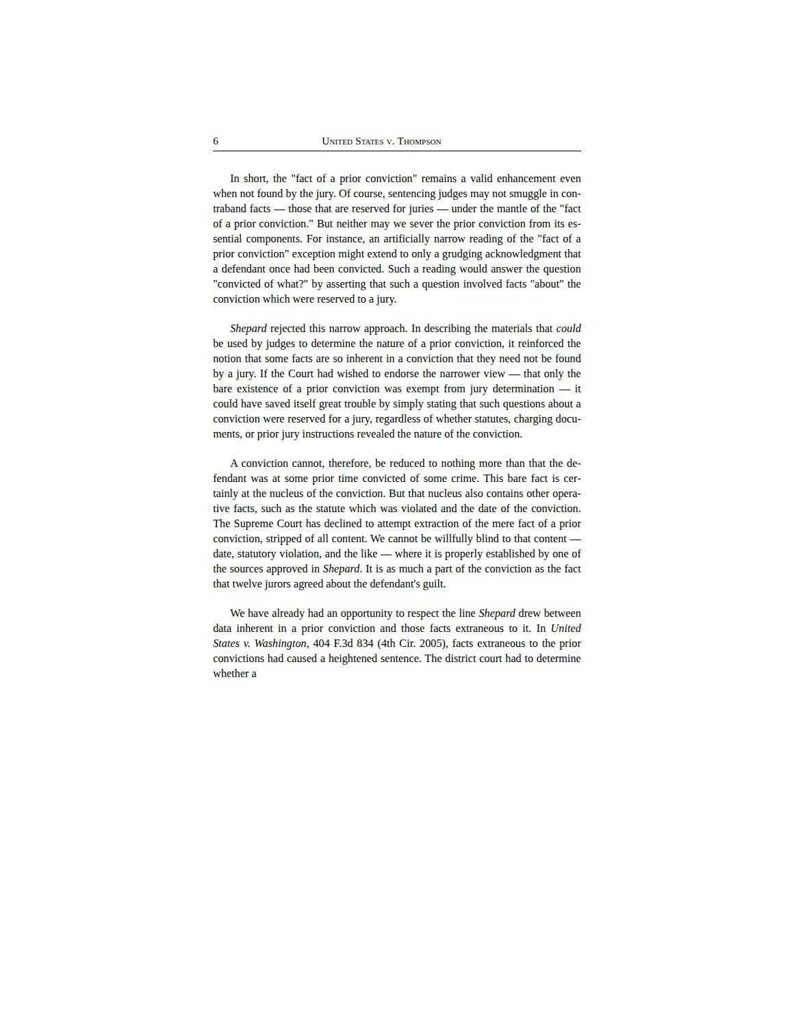6 United States v. Thompson
In short, the "fact of a prior conviction" remains a valid enhancement even when not found by the jury. Of course, sentencing judges may not smuggle in contraband facts — those that are reserved for juries — under the mantle of the "fact of a prior conviction." But neither may we sever the prior conviction from its essential components. For instance, an artificially narrow reading of the "fact of a prior conviction" exception might extend to only a grudging acknowledgment that a defendant once had been convicted. Such a reading would answer the question "convicted of what?" by asserting that such a question involved facts "about" the conviction which were reserved to a jury.
Shepard rejected this narrow approach. In describing the materials that could be used by judges to determine the nature of a prior conviction, it reinforced the notion that some facts are so inherent in a conviction that they need not be found by a jury. If the Court had wished to endorse the narrower view — that only the bare existence of a prior conviction was exempt from jury determination — it could have saved itself great trouble by simply stating that such questions about a conviction were reserved for a jury, regardless of whether statutes, charging documents, or prior jury instructions revealed the nature of the conviction.
A conviction cannot, therefore, be reduced to nothing more than that the defendant was at some prior time convicted of some crime. This bare fact is certainly at the nucleus of the conviction. But that nucleus also contains other operative facts, such as the statute which was violated and the date of the conviction. The Supreme Court has declined to attempt extraction of the mere fact of a prior conviction, stripped of all content. We cannot be willfully blind to that content — date, statutory violation, and the like — where it is properly established by one of the sources approved in Shepard. It is as much a part of the conviction as the fact that twelve jurors agreed about the defendant's guilt.
We have already had an opportunity to respect the line Shepard drew between data inherent in a prior conviction and those facts extraneous to it. In United States v. Washington, 404 F.3d 834 (4th Cir. 2005), facts extraneous to the prior convictions had caused a heightened sentence. The district court had to determine whether a